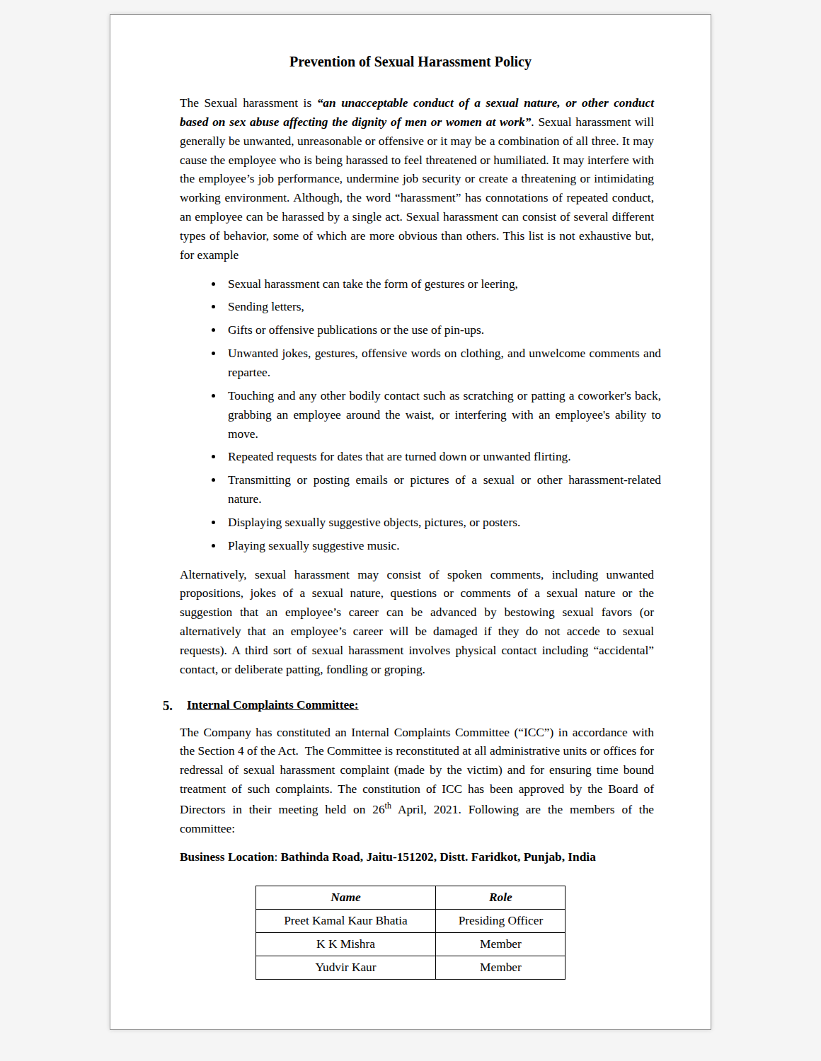Prevention of Sexual Harassment Policy
The Sexual harassment is “an unacceptable conduct of a sexual nature, or other conduct based on sex abuse affecting the dignity of men or women at work”. Sexual harassment will generally be unwanted, unreasonable or offensive or it may be a combination of all three. It may cause the employee who is being harassed to feel threatened or humiliated. It may interfere with the employee’s job performance, undermine job security or create a threatening or intimidating working environment. Although, the word “harassment” has connotations of repeated conduct, an employee can be harassed by a single act. Sexual harassment can consist of several different types of behavior, some of which are more obvious than others. This list is not exhaustive but, for example
Sexual harassment can take the form of gestures or leering,
Sending letters,
Gifts or offensive publications or the use of pin-ups.
Unwanted jokes, gestures, offensive words on clothing, and unwelcome comments and repartee.
Touching and any other bodily contact such as scratching or patting a coworker's back, grabbing an employee around the waist, or interfering with an employee's ability to move.
Repeated requests for dates that are turned down or unwanted flirting.
Transmitting or posting emails or pictures of a sexual or other harassment-related nature.
Displaying sexually suggestive objects, pictures, or posters.
Playing sexually suggestive music.
Alternatively, sexual harassment may consist of spoken comments, including unwanted propositions, jokes of a sexual nature, questions or comments of a sexual nature or the suggestion that an employee’s career can be advanced by bestowing sexual favors (or alternatively that an employee’s career will be damaged if they do not accede to sexual requests). A third sort of sexual harassment involves physical contact including “accidental” contact, or deliberate patting, fondling or groping.
5. Internal Complaints Committee:
The Company has constituted an Internal Complaints Committee (“ICC”) in accordance with the Section 4 of the Act. The Committee is reconstituted at all administrative units or offices for redressal of sexual harassment complaint (made by the victim) and for ensuring time bound treatment of such complaints. The constitution of ICC has been approved by the Board of Directors in their meeting held on 26th April, 2021. Following are the members of the committee:
Business Location: Bathinda Road, Jaitu-151202, Distt. Faridkot, Punjab, India
| Name | Role |
| --- | --- |
| Preet Kamal Kaur Bhatia | Presiding Officer |
| K K Mishra | Member |
| Yudvir Kaur | Member |